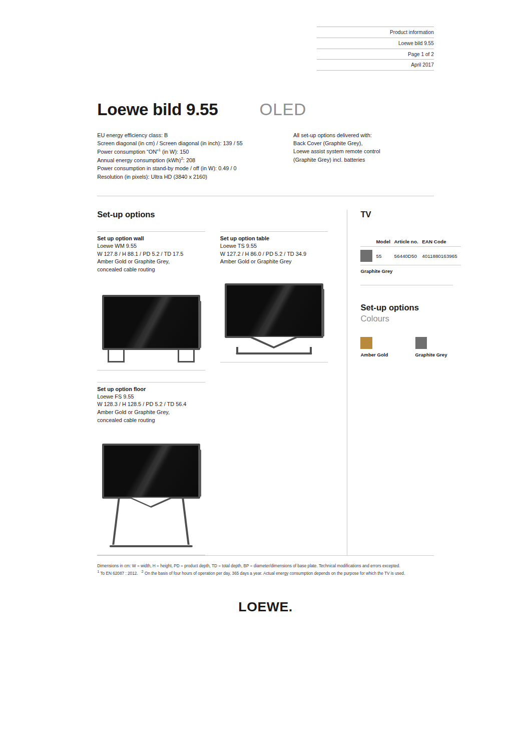Product information
Loewe bild 9.55
Page 1 of 2
April 2017
Loewe bild 9.55
OLED
EU energy efficiency class: B
Screen diagonal (in cm) / Screen diagonal (in inch): 139 / 55
Power consumption “ON”1 (in W): 150
Annual energy consumption (kWh)2: 208
Power consumption in stand-by mode / off (in W): 0.49 / 0
Resolution (in pixels): Ultra HD (3840 x 2160)
All set-up options delivered with:
Back Cover (Graphite Grey),
Loewe assist system remote control
(Graphite Grey) incl. batteries
Set-up options
Set up option wall
Loewe WM 9.55
W 127.8 / H 88.1 / PD 5.2 / TD 17.5
Amber Gold or Graphite Grey,
concealed cable routing
Set up option table
Loewe TS 9.55
W 127.2 / H 86.0 / PD 5.2 / TD 34.9
Amber Gold or Graphite Grey
Set up option floor
Loewe FS 9.55
W 128.3 / H 128.5 / PD 5.2 / TD 56.4
Amber Gold or Graphite Grey,
concealed cable routing
TV
| | Model | Article no. | EAN Code |
| --- | --- | --- | --- |
| | 55 | 56440D50 | 4011880163965 |
Graphite Grey
Set-up options
Colours
Amber Gold
Graphite Grey
Dimensions in cm: W = width, H = height, PD = product depth, TD = total depth, BP = diameter/dimensions of base plate. Technical modifications and errors excepted.
1 To EN 62087 : 2012. 2 On the basis of four hours of operation per day, 365 days a year. Actual energy consumption depends on the purpose for which the TV is used.
LOEWE.